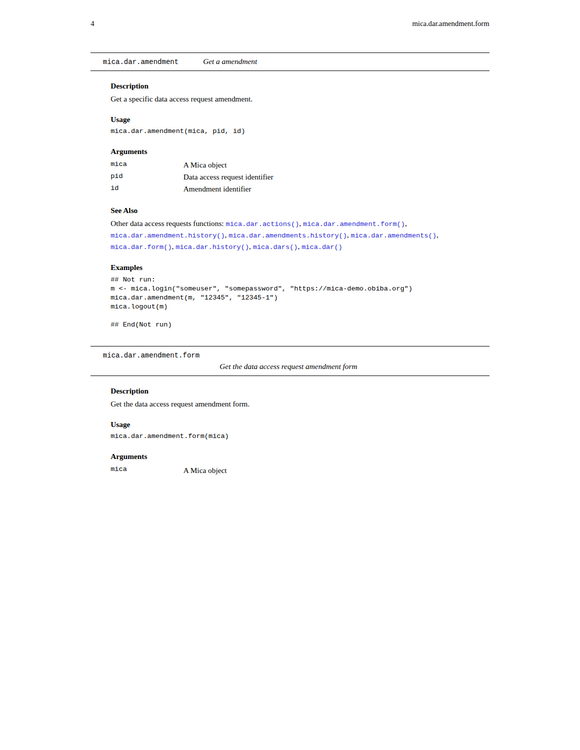4 mica.dar.amendment.form
mica.dar.amendment Get a amendment
Description
Get a specific data access request amendment.
Usage
mica.dar.amendment(mica, pid, id)
Arguments
| mica | A Mica object |
| pid | Data access request identifier |
| id | Amendment identifier |
See Also
Other data access requests functions: mica.dar.actions(), mica.dar.amendment.form(), mica.dar.amendment.history(), mica.dar.amendments.history(), mica.dar.amendments(), mica.dar.form(), mica.dar.history(), mica.dars(), mica.dar()
Examples
## Not run:
m <- mica.login("someuser", "somepassword", "https://mica-demo.obiba.org")
mica.dar.amendment(m, "12345", "12345-1")
mica.logout(m)

## End(Not run)
mica.dar.amendment.form Get the data access request amendment form
Description
Get the data access request amendment form.
Usage
mica.dar.amendment.form(mica)
Arguments
| mica | A Mica object |